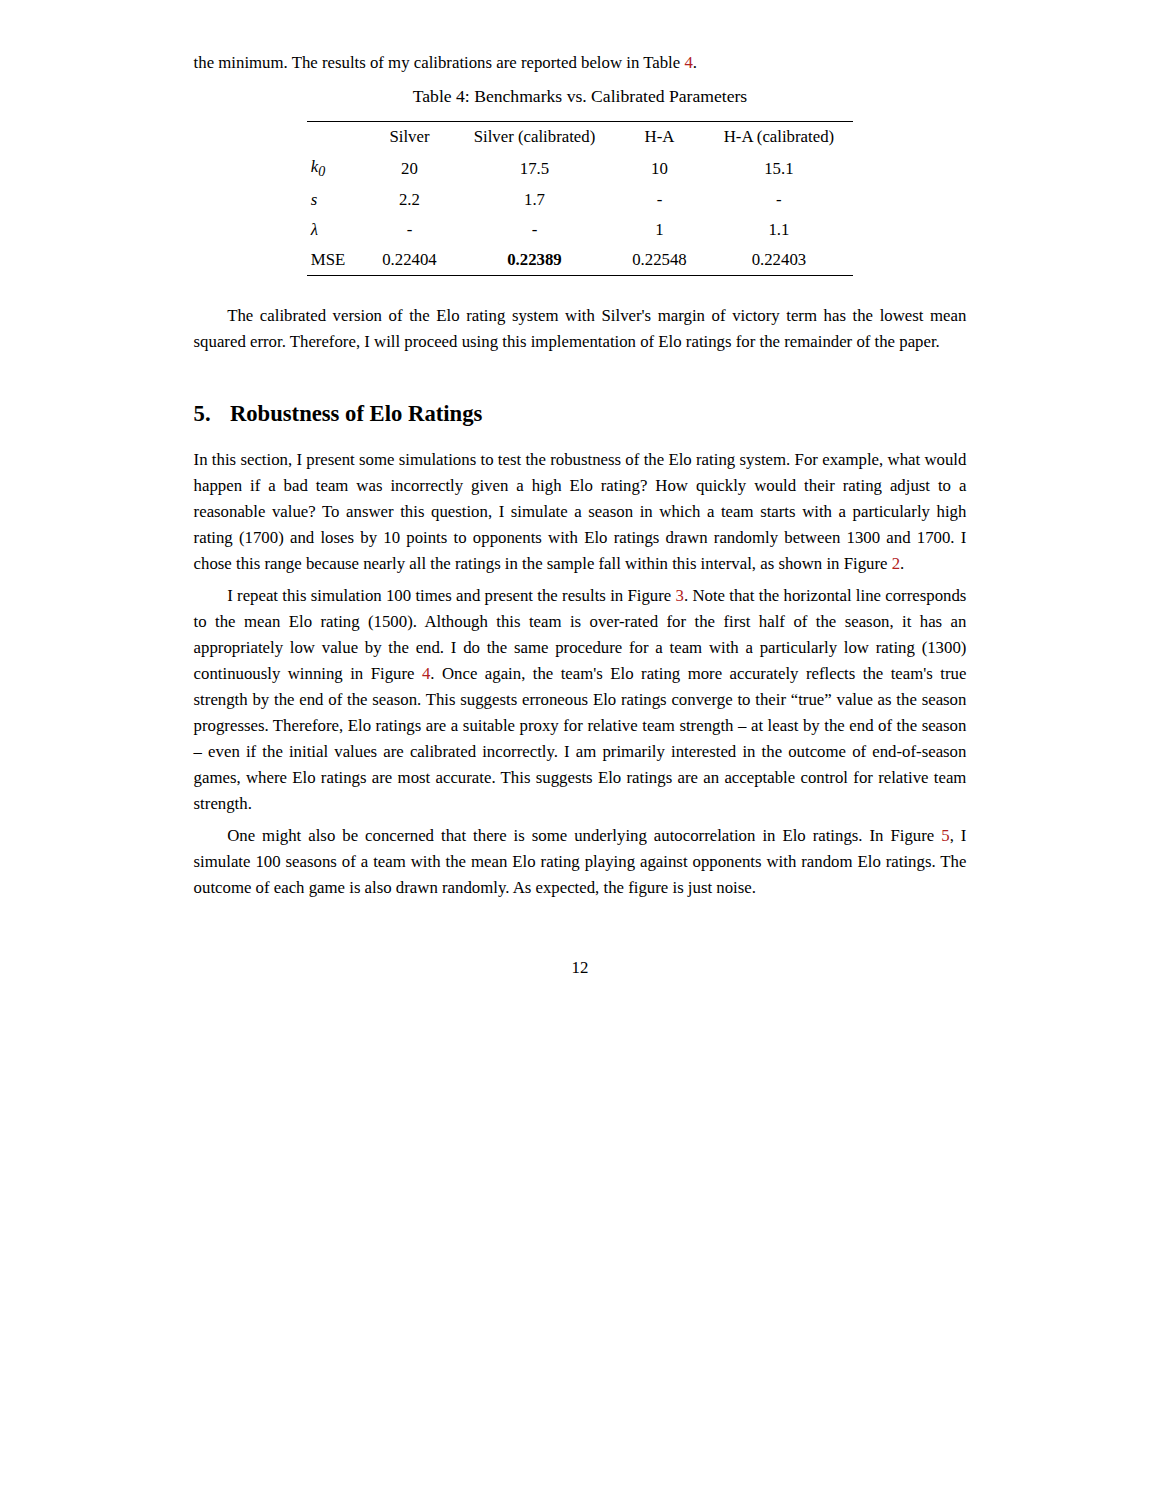the minimum. The results of my calibrations are reported below in Table 4.
Table 4: Benchmarks vs. Calibrated Parameters
| | Silver | Silver (calibrated) | H-A | H-A (calibrated) |
| --- | --- | --- | --- | --- |
| k 0 | 20 | 17.5 | 10 | 15.1 |
| s | 2.2 | 1.7 | - | - |
| λ | - | - | 1 | 1.1 |
| MSE | 0.22404 | 0.22389 | 0.22548 | 0.22403 |
The calibrated version of the Elo rating system with Silver's margin of victory term has the lowest mean squared error. Therefore, I will proceed using this implementation of Elo ratings for the remainder of the paper.
5. Robustness of Elo Ratings
In this section, I present some simulations to test the robustness of the Elo rating system. For example, what would happen if a bad team was incorrectly given a high Elo rating? How quickly would their rating adjust to a reasonable value? To answer this question, I simulate a season in which a team starts with a particularly high rating (1700) and loses by 10 points to opponents with Elo ratings drawn randomly between 1300 and 1700. I chose this range because nearly all the ratings in the sample fall within this interval, as shown in Figure 2.
I repeat this simulation 100 times and present the results in Figure 3. Note that the horizontal line corresponds to the mean Elo rating (1500). Although this team is over-rated for the first half of the season, it has an appropriately low value by the end. I do the same procedure for a team with a particularly low rating (1300) continuously winning in Figure 4. Once again, the team's Elo rating more accurately reflects the team's true strength by the end of the season. This suggests erroneous Elo ratings converge to their “true” value as the season progresses. Therefore, Elo ratings are a suitable proxy for relative team strength – at least by the end of the season – even if the initial values are calibrated incorrectly. I am primarily interested in the outcome of end-of-season games, where Elo ratings are most accurate. This suggests Elo ratings are an acceptable control for relative team strength.
One might also be concerned that there is some underlying autocorrelation in Elo ratings. In Figure 5, I simulate 100 seasons of a team with the mean Elo rating playing against opponents with random Elo ratings. The outcome of each game is also drawn randomly. As expected, the figure is just noise.
12